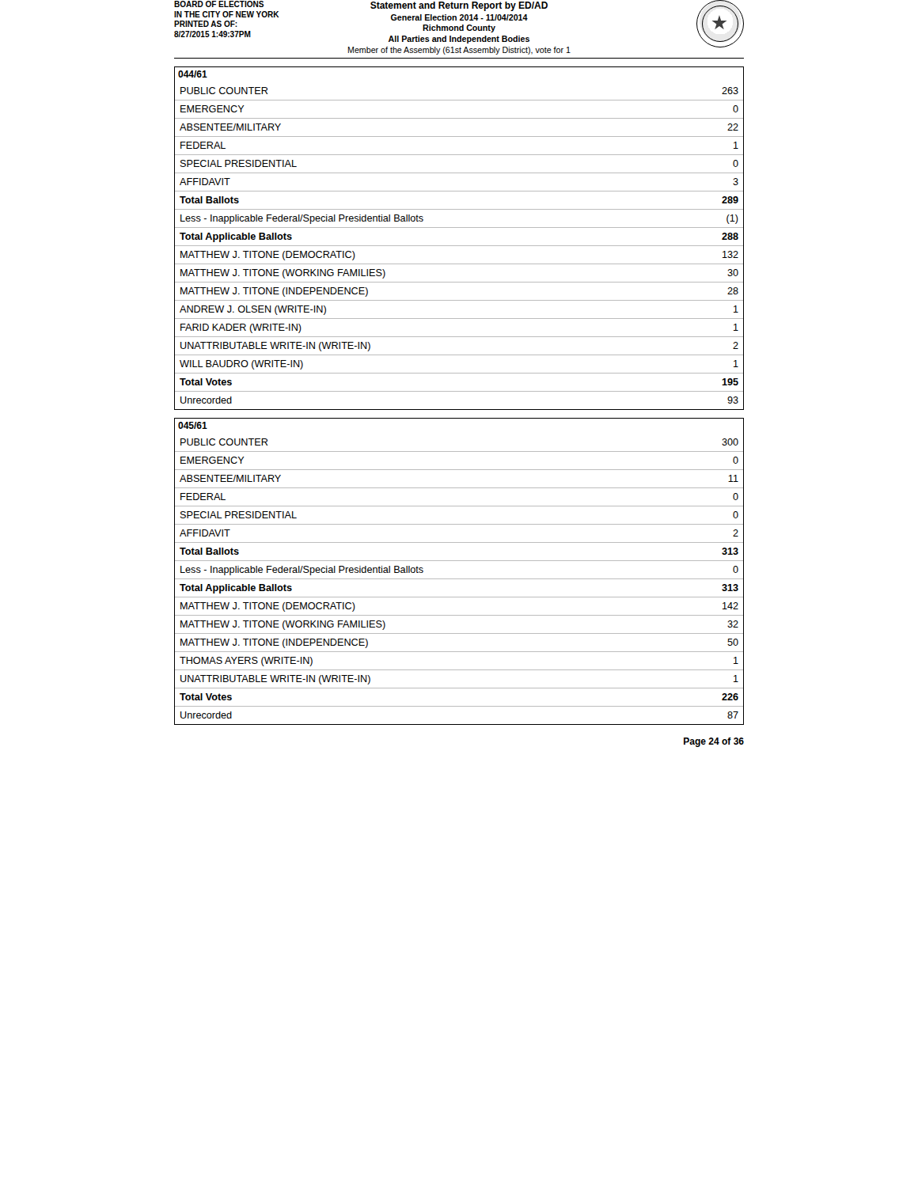BOARD OF ELECTIONS
IN THE CITY OF NEW YORK
PRINTED AS OF:
8/27/2015 1:49:37PM
Statement and Return Report by ED/AD
General Election 2014 - 11/04/2014
Richmond County
All Parties and Independent Bodies
Member of the Assembly (61st Assembly District), vote for 1
044/61
| PUBLIC COUNTER | 263 |
| EMERGENCY | 0 |
| ABSENTEE/MILITARY | 22 |
| FEDERAL | 1 |
| SPECIAL PRESIDENTIAL | 0 |
| AFFIDAVIT | 3 |
| Total Ballots | 289 |
| Less - Inapplicable Federal/Special Presidential Ballots | (1) |
| Total Applicable Ballots | 288 |
| MATTHEW J. TITONE (DEMOCRATIC) | 132 |
| MATTHEW J. TITONE (WORKING FAMILIES) | 30 |
| MATTHEW J. TITONE (INDEPENDENCE) | 28 |
| ANDREW J. OLSEN (WRITE-IN) | 1 |
| FARID KADER (WRITE-IN) | 1 |
| UNATTRIBUTABLE WRITE-IN (WRITE-IN) | 2 |
| WILL BAUDRO (WRITE-IN) | 1 |
| Total Votes | 195 |
| Unrecorded | 93 |
045/61
| PUBLIC COUNTER | 300 |
| EMERGENCY | 0 |
| ABSENTEE/MILITARY | 11 |
| FEDERAL | 0 |
| SPECIAL PRESIDENTIAL | 0 |
| AFFIDAVIT | 2 |
| Total Ballots | 313 |
| Less - Inapplicable Federal/Special Presidential Ballots | 0 |
| Total Applicable Ballots | 313 |
| MATTHEW J. TITONE (DEMOCRATIC) | 142 |
| MATTHEW J. TITONE (WORKING FAMILIES) | 32 |
| MATTHEW J. TITONE (INDEPENDENCE) | 50 |
| THOMAS AYERS (WRITE-IN) | 1 |
| UNATTRIBUTABLE WRITE-IN (WRITE-IN) | 1 |
| Total Votes | 226 |
| Unrecorded | 87 |
Page 24 of 36